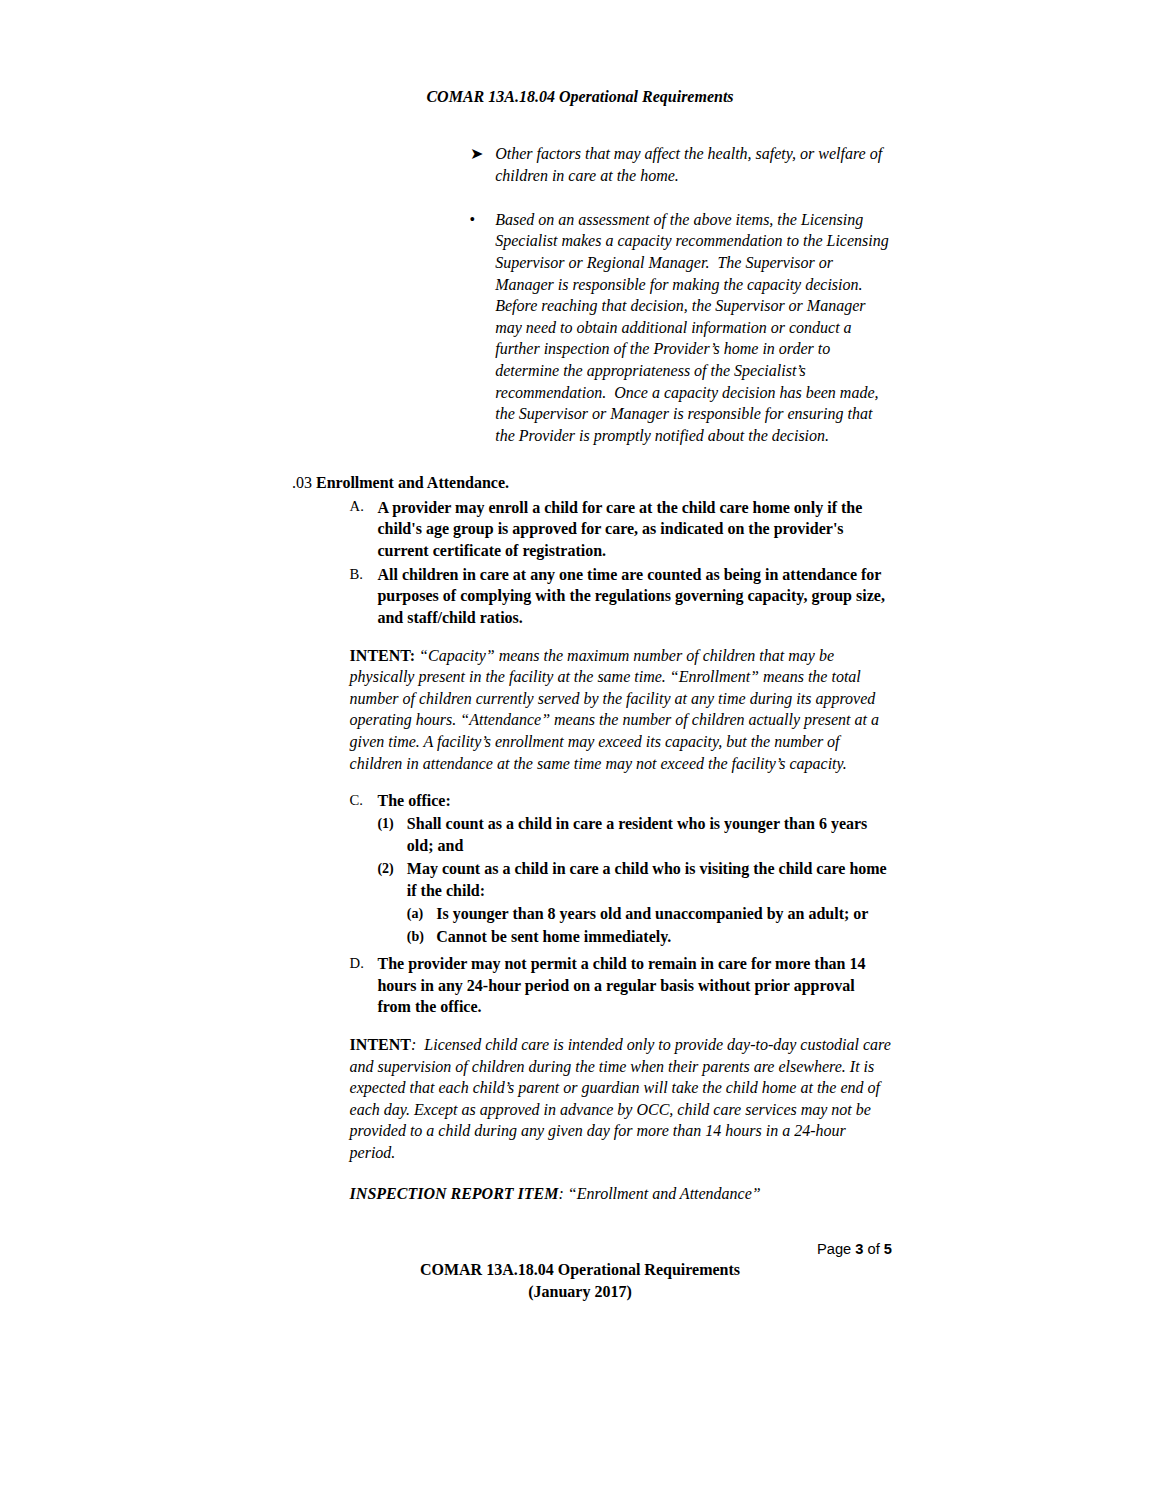COMAR 13A.18.04 Operational Requirements
➤ Other factors that may affect the health, safety, or welfare of children in care at the home.
• Based on an assessment of the above items, the Licensing Specialist makes a capacity recommendation to the Licensing Supervisor or Regional Manager. The Supervisor or Manager is responsible for making the capacity decision. Before reaching that decision, the Supervisor or Manager may need to obtain additional information or conduct a further inspection of the Provider’s home in order to determine the appropriateness of the Specialist’s recommendation. Once a capacity decision has been made, the Supervisor or Manager is responsible for ensuring that the Provider is promptly notified about the decision.
.03 Enrollment and Attendance.
A. A provider may enroll a child for care at the child care home only if the child's age group is approved for care, as indicated on the provider's current certificate of registration.
B. All children in care at any one time are counted as being in attendance for purposes of complying with the regulations governing capacity, group size, and staff/child ratios.
INTENT: “Capacity” means the maximum number of children that may be physically present in the facility at the same time. “Enrollment” means the total number of children currently served by the facility at any time during its approved operating hours. “Attendance” means the number of children actually present at a given time. A facility’s enrollment may exceed its capacity, but the number of children in attendance at the same time may not exceed the facility’s capacity.
C. The office:
(1) Shall count as a child in care a resident who is younger than 6 years old; and
(2) May count as a child in care a child who is visiting the child care home if the child:
(a) Is younger than 8 years old and unaccompanied by an adult; or
(b) Cannot be sent home immediately.
D. The provider may not permit a child to remain in care for more than 14 hours in any 24-hour period on a regular basis without prior approval from the office.
INTENT: Licensed child care is intended only to provide day-to-day custodial care and supervision of children during the time when their parents are elsewhere. It is expected that each child’s parent or guardian will take the child home at the end of each day. Except as approved in advance by OCC, child care services may not be provided to a child during any given day for more than 14 hours in a 24-hour period.
INSPECTION REPORT ITEM: “Enrollment and Attendance”
Page 3 of 5
COMAR 13A.18.04 Operational Requirements
(January 2017)